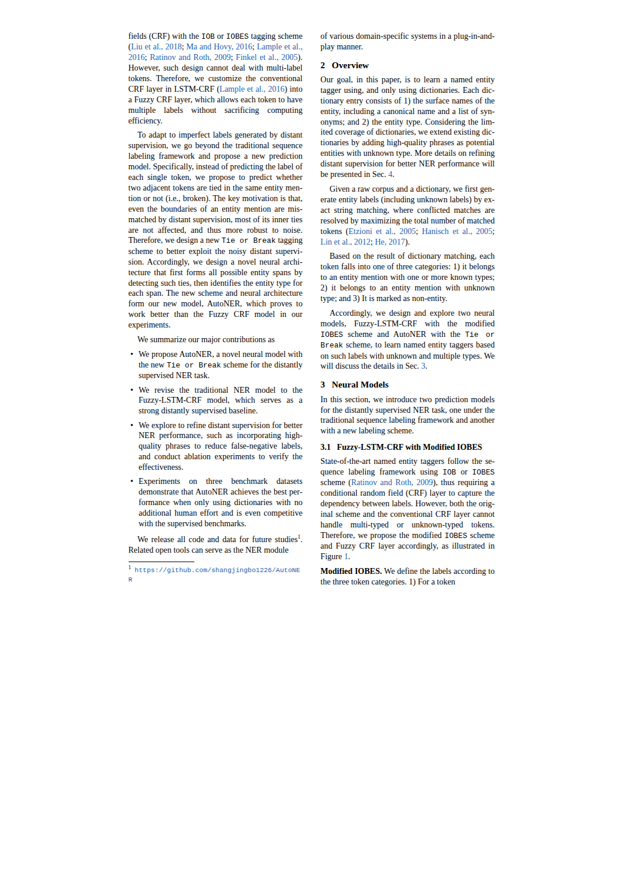fields (CRF) with the IOB or IOBES tagging scheme (Liu et al., 2018; Ma and Hovy, 2016; Lample et al., 2016; Ratinov and Roth, 2009; Finkel et al., 2005). However, such design cannot deal with multi-label tokens. Therefore, we customize the conventional CRF layer in LSTM-CRF (Lample et al., 2016) into a Fuzzy CRF layer, which allows each token to have multiple labels without sacrificing computing efficiency.
To adapt to imperfect labels generated by distant supervision, we go beyond the traditional sequence labeling framework and propose a new prediction model. Specifically, instead of predicting the label of each single token, we propose to predict whether two adjacent tokens are tied in the same entity mention or not (i.e., broken). The key motivation is that, even the boundaries of an entity mention are mismatched by distant supervision, most of its inner ties are not affected, and thus more robust to noise. Therefore, we design a new Tie or Break tagging scheme to better exploit the noisy distant supervision. Accordingly, we design a novel neural architecture that first forms all possible entity spans by detecting such ties, then identifies the entity type for each span. The new scheme and neural architecture form our new model, AutoNER, which proves to work better than the Fuzzy CRF model in our experiments.
We summarize our major contributions as
We propose AutoNER, a novel neural model with the new Tie or Break scheme for the distantly supervised NER task.
We revise the traditional NER model to the Fuzzy-LSTM-CRF model, which serves as a strong distantly supervised baseline.
We explore to refine distant supervision for better NER performance, such as incorporating high-quality phrases to reduce false-negative labels, and conduct ablation experiments to verify the effectiveness.
Experiments on three benchmark datasets demonstrate that AutoNER achieves the best performance when only using dictionaries with no additional human effort and is even competitive with the supervised benchmarks.
We release all code and data for future studies1. Related open tools can serve as the NER module
1 https://github.com/shangjingbo1226/AutoNER
of various domain-specific systems in a plug-in-and-play manner.
2 Overview
Our goal, in this paper, is to learn a named entity tagger using, and only using dictionaries. Each dictionary entry consists of 1) the surface names of the entity, including a canonical name and a list of synonyms; and 2) the entity type. Considering the limited coverage of dictionaries, we extend existing dictionaries by adding high-quality phrases as potential entities with unknown type. More details on refining distant supervision for better NER performance will be presented in Sec. 4.
Given a raw corpus and a dictionary, we first generate entity labels (including unknown labels) by exact string matching, where conflicted matches are resolved by maximizing the total number of matched tokens (Etzioni et al., 2005; Hanisch et al., 2005; Lin et al., 2012; He, 2017).
Based on the result of dictionary matching, each token falls into one of three categories: 1) it belongs to an entity mention with one or more known types; 2) it belongs to an entity mention with unknown type; and 3) It is marked as non-entity.
Accordingly, we design and explore two neural models, Fuzzy-LSTM-CRF with the modified IOBES scheme and AutoNER with the Tie or Break scheme, to learn named entity taggers based on such labels with unknown and multiple types. We will discuss the details in Sec. 3.
3 Neural Models
In this section, we introduce two prediction models for the distantly supervised NER task, one under the traditional sequence labeling framework and another with a new labeling scheme.
3.1 Fuzzy-LSTM-CRF with Modified IOBES
State-of-the-art named entity taggers follow the sequence labeling framework using IOB or IOBES scheme (Ratinov and Roth, 2009), thus requiring a conditional random field (CRF) layer to capture the dependency between labels. However, both the original scheme and the conventional CRF layer cannot handle multi-typed or unknown-typed tokens. Therefore, we propose the modified IOBES scheme and Fuzzy CRF layer accordingly, as illustrated in Figure 1.
Modified IOBES. We define the labels according to the three token categories. 1) For a token